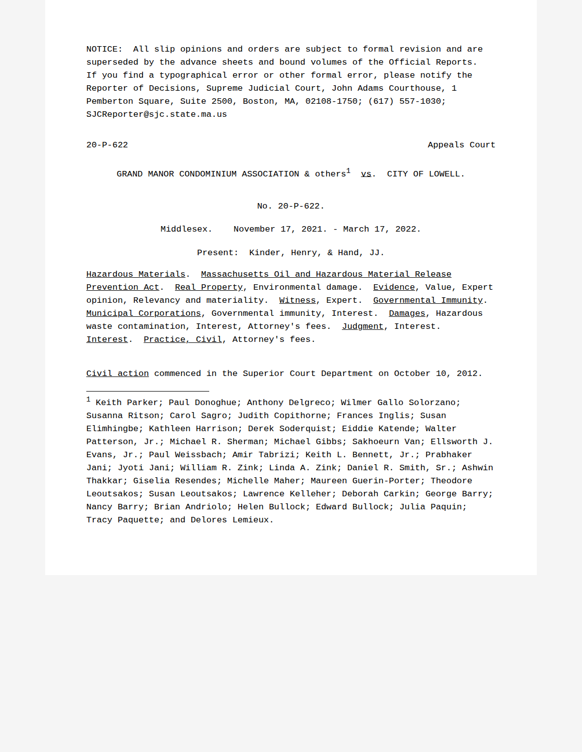NOTICE: All slip opinions and orders are subject to formal revision and are superseded by the advance sheets and bound volumes of the Official Reports. If you find a typographical error or other formal error, please notify the Reporter of Decisions, Supreme Judicial Court, John Adams Courthouse, 1 Pemberton Square, Suite 2500, Boston, MA, 02108-1750; (617) 557-1030; SJCReporter@sjc.state.ma.us
20-P-622 Appeals Court
GRAND MANOR CONDOMINIUM ASSOCIATION & others1 vs. CITY OF LOWELL.
No. 20-P-622.
Middlesex. November 17, 2021. - March 17, 2022.
Present: Kinder, Henry, & Hand, JJ.
Hazardous Materials. Massachusetts Oil and Hazardous Material Release Prevention Act. Real Property, Environmental damage. Evidence, Value, Expert opinion, Relevancy and materiality. Witness, Expert. Governmental Immunity. Municipal Corporations, Governmental immunity, Interest. Damages, Hazardous waste contamination, Interest, Attorney's fees. Judgment, Interest. Interest. Practice, Civil, Attorney's fees.
Civil action commenced in the Superior Court Department on October 10, 2012.
1 Keith Parker; Paul Donoghue; Anthony Delgreco; Wilmer Gallo Solorzano; Susanna Ritson; Carol Sagro; Judith Copithorne; Frances Inglis; Susan Elimhingbe; Kathleen Harrison; Derek Soderquist; Eiddie Katende; Walter Patterson, Jr.; Michael R. Sherman; Michael Gibbs; Sakhoeurn Van; Ellsworth J. Evans, Jr.; Paul Weissbach; Amir Tabrizi; Keith L. Bennett, Jr.; Prabhaker Jani; Jyoti Jani; William R. Zink; Linda A. Zink; Daniel R. Smith, Sr.; Ashwin Thakkar; Giselia Resendes; Michelle Maher; Maureen Guerin-Porter; Theodore Leoutsakos; Susan Leoutsakos; Lawrence Kelleher; Deborah Carkin; George Barry; Nancy Barry; Brian Andriolo; Helen Bullock; Edward Bullock; Julia Paquin; Tracy Paquette; and Delores Lemieux.